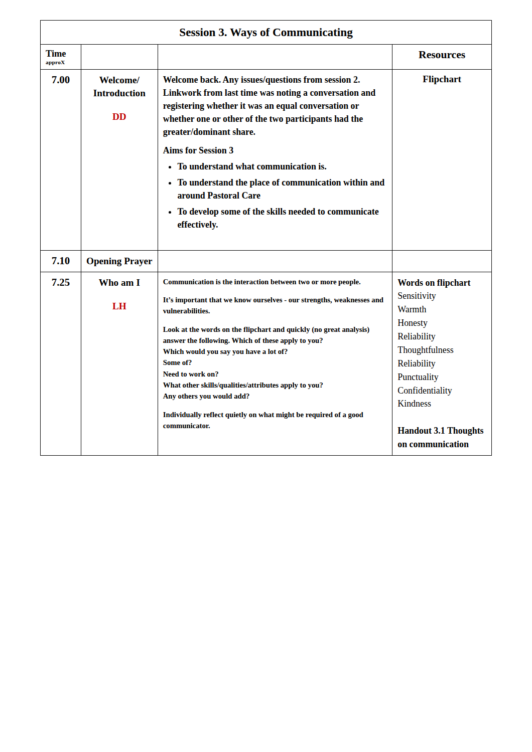| Session 3. Ways of Communicating |
| Time approX | | | Resources |
| 7.00 | Welcome/ Introduction DD | Welcome back. Any issues/questions from session 2. Linkwork from last time was noting a conversation and registering whether it was an equal conversation or whether one or other of the two participants had the greater/dominant share. Aims for Session 3 To understand what communication is. To understand the place of communication within and around Pastoral Care To develop some of the skills needed to communicate effectively. | Flipchart |
| 7.10 | Opening Prayer | | |
| 7.25 | Who am I LH | Communication is the interaction between two or more people. It’s important that we know ourselves - our strengths, weaknesses and vulnerabilities. Look at the words on the flipchart and quickly (no great analysis) answer the following. Which of these apply to you? Which would you say you have a lot of? Some of? Need to work on? What other skills/qualities/attributes apply to you? Any others you would add? Individually reflect quietly on what might be required of a good communicator. | Words on flipchart Sensitivity Warmth Honesty Reliability Thoughtfulness Reliability Punctuality Confidentiality Kindness Handout 3.1 Thoughts on communication |